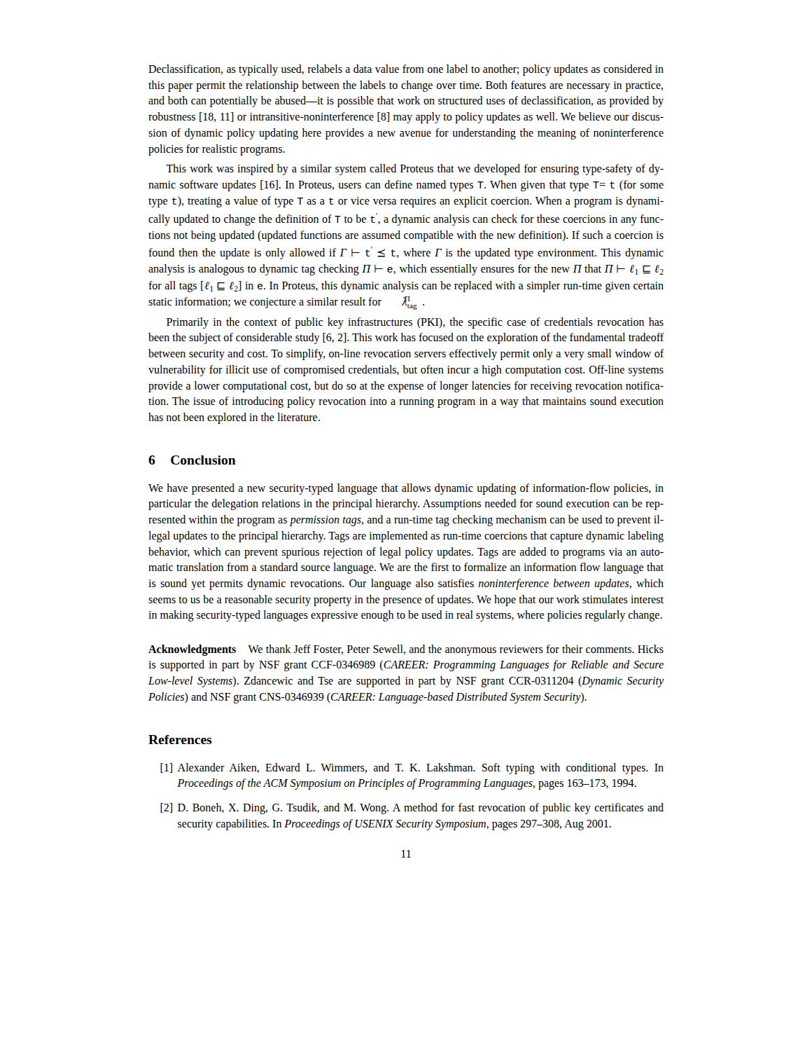Declassification, as typically used, relabels a data value from one label to another; policy updates as considered in this paper permit the relationship between the labels to change over time. Both features are necessary in practice, and both can potentially be abused—it is possible that work on structured uses of declassification, as provided by robustness [18, 11] or intransitive-noninterference [8] may apply to policy updates as well. We believe our discussion of dynamic policy updating here provides a new avenue for understanding the meaning of noninterference policies for realistic programs.
This work was inspired by a similar system called Proteus that we developed for ensuring type-safety of dynamic software updates [16]. In Proteus, users can define named types T. When given that type T= t (for some type t), treating a value of type T as a t or vice versa requires an explicit coercion. When a program is dynamically updated to change the definition of T to be t′, a dynamic analysis can check for these coercions in any functions not being updated (updated functions are assumed compatible with the new definition). If such a coercion is found then the update is only allowed if Γ ⊢ t′ ⪯ t, where Γ is the updated type environment. This dynamic analysis is analogous to dynamic tag checking Π ⊢ e, which essentially ensures for the new Π that Π ⊢ ℓ 1 ⊑ ℓ 2 for all tags [ℓ 1 ⊑ ℓ 2] in e. In Proteus, this dynamic analysis can be replaced with a simpler run-time given certain static information; we conjecture a similar result for λtag Π.
Primarily in the context of public key infrastructures (PKI), the specific case of credentials revocation has been the subject of considerable study [6, 2]. This work has focused on the exploration of the fundamental tradeoff between security and cost. To simplify, on-line revocation servers effectively permit only a very small window of vulnerability for illicit use of compromised credentials, but often incur a high computation cost. Off-line systems provide a lower computational cost, but do so at the expense of longer latencies for receiving revocation notification. The issue of introducing policy revocation into a running program in a way that maintains sound execution has not been explored in the literature.
6 Conclusion
We have presented a new security-typed language that allows dynamic updating of information-flow policies, in particular the delegation relations in the principal hierarchy. Assumptions needed for sound execution can be represented within the program as permission tags, and a run-time tag checking mechanism can be used to prevent illegal updates to the principal hierarchy. Tags are implemented as run-time coercions that capture dynamic labeling behavior, which can prevent spurious rejection of legal policy updates. Tags are added to programs via an automatic translation from a standard source language. We are the first to formalize an information flow language that is sound yet permits dynamic revocations. Our language also satisfies noninterference between updates, which seems to us be a reasonable security property in the presence of updates. We hope that our work stimulates interest in making security-typed languages expressive enough to be used in real systems, where policies regularly change.
Acknowledgments We thank Jeff Foster, Peter Sewell, and the anonymous reviewers for their comments. Hicks is supported in part by NSF grant CCF-0346989 (CAREER: Programming Languages for Reliable and Secure Low-level Systems). Zdancewic and Tse are supported in part by NSF grant CCR-0311204 (Dynamic Security Policies) and NSF grant CNS-0346939 (CAREER: Language-based Distributed System Security).
References
[1] Alexander Aiken, Edward L. Wimmers, and T. K. Lakshman. Soft typing with conditional types. In Proceedings of the ACM Symposium on Principles of Programming Languages, pages 163–173, 1994.
[2] D. Boneh, X. Ding, G. Tsudik, and M. Wong. A method for fast revocation of public key certificates and security capabilities. In Proceedings of USENIX Security Symposium, pages 297–308, Aug 2001.
11